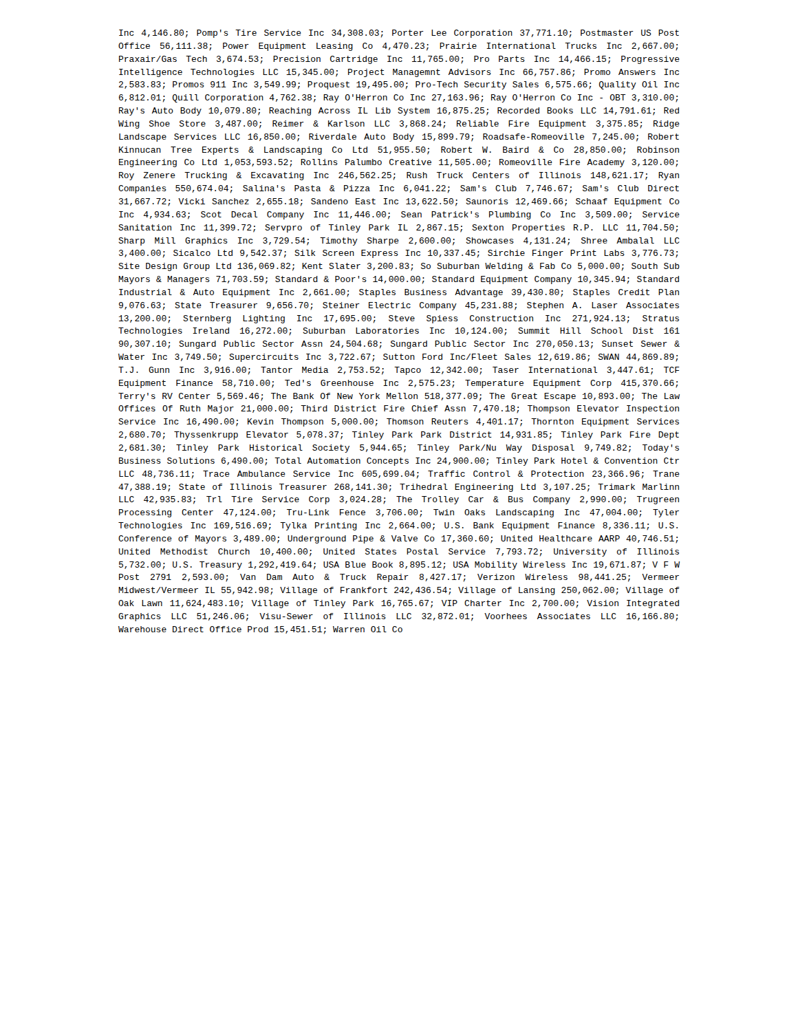Inc 4,146.80; Pomp's Tire Service Inc 34,308.03; Porter Lee Corporation 37,771.10; Postmaster US Post Office 56,111.38; Power Equipment Leasing Co 4,470.23; Prairie International Trucks Inc 2,667.00; Praxair/Gas Tech 3,674.53; Precision Cartridge Inc 11,765.00; Pro Parts Inc 14,466.15; Progressive Intelligence Technologies LLC 15,345.00; Project Managemnt Advisors Inc 66,757.86; Promo Answers Inc 2,583.83; Promos 911 Inc 3,549.99; Proquest 19,495.00; Pro-Tech Security Sales 6,575.66; Quality Oil Inc 6,812.01; Quill Corporation 4,762.38; Ray O'Herron Co Inc 27,163.96; Ray O'Herron Co Inc - OBT 3,310.00; Ray's Auto Body 10,079.80; Reaching Across IL Lib System 16,875.25; Recorded Books LLC 14,791.61; Red Wing Shoe Store 3,487.00; Reimer & Karlson LLC 3,868.24; Reliable Fire Equipment 3,375.85; Ridge Landscape Services LLC 16,850.00; Riverdale Auto Body 15,899.79; Roadsafe-Romeoville 7,245.00; Robert Kinnucan Tree Experts & Landscaping Co Ltd 51,955.50; Robert W. Baird & Co 28,850.00; Robinson Engineering Co Ltd 1,053,593.52; Rollins Palumbo Creative 11,505.00; Romeoville Fire Academy 3,120.00; Roy Zenere Trucking & Excavating Inc 246,562.25; Rush Truck Centers of Illinois 148,621.17; Ryan Companies 550,674.04; Salina's Pasta & Pizza Inc 6,041.22; Sam's Club 7,746.67; Sam's Club Direct 31,667.72; Vicki Sanchez 2,655.18; Sandeno East Inc 13,622.50; Saunoris 12,469.66; Schaaf Equipment Co Inc 4,934.63; Scot Decal Company Inc 11,446.00; Sean Patrick's Plumbing Co Inc 3,509.00; Service Sanitation Inc 11,399.72; Servpro of Tinley Park IL 2,867.15; Sexton Properties R.P. LLC 11,704.50; Sharp Mill Graphics Inc 3,729.54; Timothy Sharpe 2,600.00; Showcases 4,131.24; Shree Ambalal LLC 3,400.00; Sicalco Ltd 9,542.37; Silk Screen Express Inc 10,337.45; Sirchie Finger Print Labs 3,776.73; Site Design Group Ltd 136,069.82; Kent Slater 3,200.83; So Suburban Welding & Fab Co 5,000.00; South Sub Mayors & Managers 71,703.59; Standard & Poor's 14,000.00; Standard Equipment Company 10,345.94; Standard Industrial & Auto Equipment Inc 2,661.00; Staples Business Advantage 39,430.80; Staples Credit Plan 9,076.63; State Treasurer 9,656.70; Steiner Electric Company 45,231.88; Stephen A. Laser Associates 13,200.00; Sternberg Lighting Inc 17,695.00; Steve Spiess Construction Inc 271,924.13; Stratus Technologies Ireland 16,272.00; Suburban Laboratories Inc 10,124.00; Summit Hill School Dist 161 90,307.10; Sungard Public Sector Assn 24,504.68; Sungard Public Sector Inc 270,050.13; Sunset Sewer & Water Inc 3,749.50; Supercircuits Inc 3,722.67; Sutton Ford Inc/Fleet Sales 12,619.86; SWAN 44,869.89; T.J. Gunn Inc 3,916.00; Tantor Media 2,753.52; Tapco 12,342.00; Taser International 3,447.61; TCF Equipment Finance 58,710.00; Ted's Greenhouse Inc 2,575.23; Temperature Equipment Corp 415,370.66; Terry's RV Center 5,569.46; The Bank Of New York Mellon 518,377.09; The Great Escape 10,893.00; The Law Offices Of Ruth Major 21,000.00; Third District Fire Chief Assn 7,470.18; Thompson Elevator Inspection Service Inc 16,490.00; Kevin Thompson 5,000.00; Thomson Reuters 4,401.17; Thornton Equipment Services 2,680.70; Thyssenkrupp Elevator 5,078.37; Tinley Park Park District 14,931.85; Tinley Park Fire Dept 2,681.30; Tinley Park Historical Society 5,944.65; Tinley Park/Nu Way Disposal 9,749.82; Today's Business Solutions 6,490.00; Total Automation Concepts Inc 24,900.00; Tinley Park Hotel & Convention Ctr LLC 48,736.11; Trace Ambulance Service Inc 605,699.04; Traffic Control & Protection 23,366.96; Trane 47,388.19; State of Illinois Treasurer 268,141.30; Trihedral Engineering Ltd 3,107.25; Trimark Marlinn LLC 42,935.83; Trl Tire Service Corp 3,024.28; The Trolley Car & Bus Company 2,990.00; Trugreen Processing Center 47,124.00; Tru-Link Fence 3,706.00; Twin Oaks Landscaping Inc 47,004.00; Tyler Technologies Inc 169,516.69; Tylka Printing Inc 2,664.00; U.S. Bank Equipment Finance 8,336.11; U.S. Conference of Mayors 3,489.00; Underground Pipe & Valve Co 17,360.60; United Healthcare AARP 40,746.51; United Methodist Church 10,400.00; United States Postal Service 7,793.72; University of Illinois 5,732.00; U.S. Treasury 1,292,419.64; USA Blue Book 8,895.12; USA Mobility Wireless Inc 19,671.87; V F W Post 2791 2,593.00; Van Dam Auto & Truck Repair 8,427.17; Verizon Wireless 98,441.25; Vermeer Midwest/Vermeer IL 55,942.98; Village of Frankfort 242,436.54; Village of Lansing 250,062.00; Village of Oak Lawn 11,624,483.10; Village of Tinley Park 16,765.67; VIP Charter Inc 2,700.00; Vision Integrated Graphics LLC 51,246.06; Visu-Sewer of Illinois LLC 32,872.01; Voorhees Associates LLC 16,166.80; Warehouse Direct Office Prod 15,451.51; Warren Oil Co